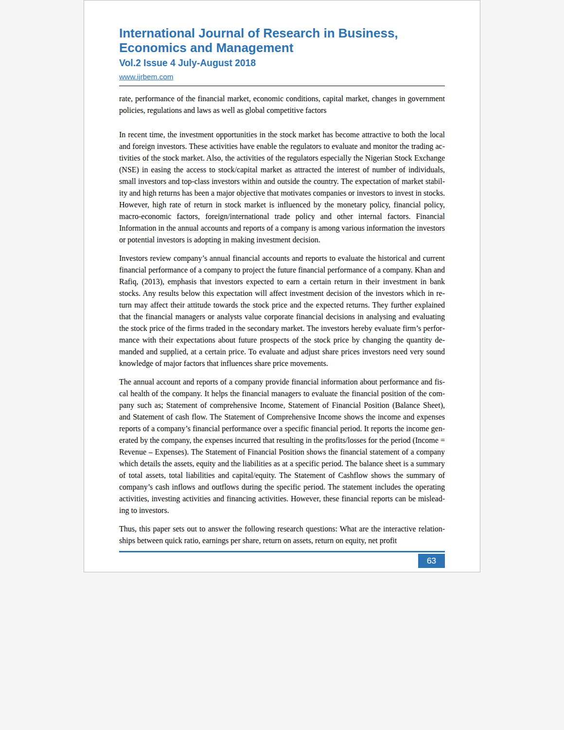International Journal of Research in Business, Economics and Management
Vol.2 Issue 4 July-August 2018
www.ijrbem.com
rate, performance of the financial market, economic conditions, capital market, changes in government policies, regulations and laws as well as global competitive factors
In recent time, the investment opportunities in the stock market has become attractive to both the local and foreign investors. These activities have enable the regulators to evaluate and monitor the trading activities of the stock market. Also, the activities of the regulators especially the Nigerian Stock Exchange (NSE) in easing the access to stock/capital market as attracted the interest of number of individuals, small investors and top-class investors within and outside the country. The expectation of market stability and high returns has been a major objective that motivates companies or investors to invest in stocks. However, high rate of return in stock market is influenced by the monetary policy, financial policy, macro-economic factors, foreign/international trade policy and other internal factors. Financial Information in the annual accounts and reports of a company is among various information the investors or potential investors is adopting in making investment decision.
Investors review company’s annual financial accounts and reports to evaluate the historical and current financial performance of a company to project the future financial performance of a company. Khan and Rafiq, (2013), emphasis that investors expected to earn a certain return in their investment in bank stocks. Any results below this expectation will affect investment decision of the investors which in return may affect their attitude towards the stock price and the expected returns. They further explained that the financial managers or analysts value corporate financial decisions in analysing and evaluating the stock price of the firms traded in the secondary market. The investors hereby evaluate firm’s performance with their expectations about future prospects of the stock price by changing the quantity demanded and supplied, at a certain price. To evaluate and adjust share prices investors need very sound knowledge of major factors that influences share price movements.
The annual account and reports of a company provide financial information about performance and fiscal health of the company. It helps the financial managers to evaluate the financial position of the company such as; Statement of comprehensive Income, Statement of Financial Position (Balance Sheet), and Statement of cash flow. The Statement of Comprehensive Income shows the income and expenses reports of a company’s financial performance over a specific financial period. It reports the income generated by the company, the expenses incurred that resulting in the profits/losses for the period (Income = Revenue – Expenses). The Statement of Financial Position shows the financial statement of a company which details the assets, equity and the liabilities as at a specific period. The balance sheet is a summary of total assets, total liabilities and capital/equity. The Statement of Cashflow shows the summary of company’s cash inflows and outflows during the specific period. The statement includes the operating activities, investing activities and financing activities. However, these financial reports can be misleading to investors.
Thus, this paper sets out to answer the following research questions: What are the interactive relationships between quick ratio, earnings per share, return on assets, return on equity, net profit
63